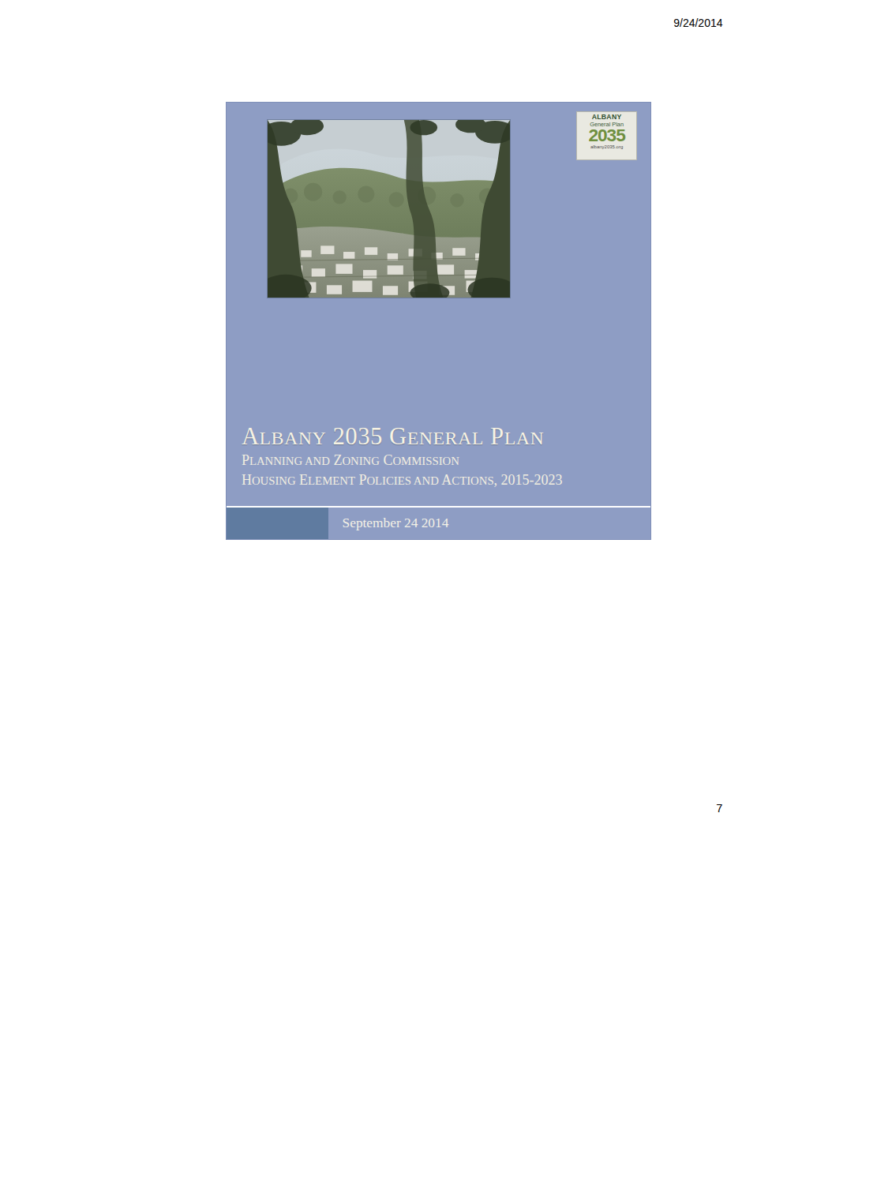9/24/2014
ALBANY
General Plan
2035
albany2035.org
ALBANY 2035 GENERAL PLAN
PLANNING AND ZONING COMMISSION
HOUSING ELEMENT POLICIES AND ACTIONS, 2015-2023
September 24 2014
7